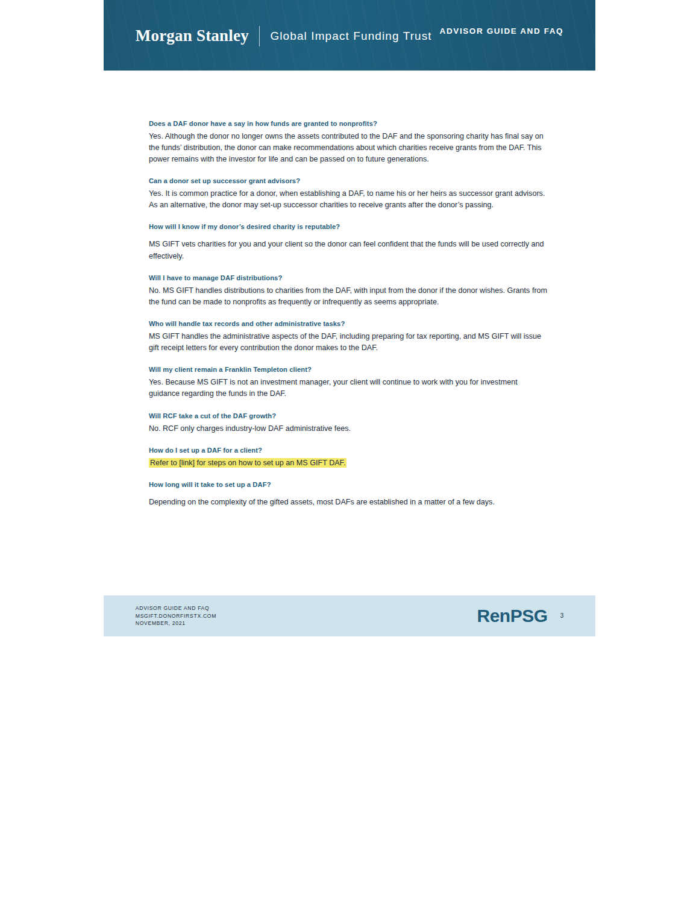Morgan Stanley Global Impact Funding Trust
ADVISOR GUIDE AND FAQ
Does a DAF donor have a say in how funds are granted to nonprofits?
Yes. Although the donor no longer owns the assets contributed to the DAF and the sponsoring charity has final say on the funds’ distribution, the donor can make recommendations about which charities receive grants from the DAF. This power remains with the investor for life and can be passed on to future generations.
Can a donor set up successor grant advisors?
Yes. It is common practice for a donor, when establishing a DAF, to name his or her heirs as successor grant advisors. As an alternative, the donor may set-up successor charities to receive grants after the donor’s passing.
How will I know if my donor’s desired charity is reputable?
MS GIFT vets charities for you and your client so the donor can feel confident that the funds will be used correctly and effectively.
Will I have to manage DAF distributions?
No. MS GIFT handles distributions to charities from the DAF, with input from the donor if the donor wishes. Grants from the fund can be made to nonprofits as frequently or infrequently as seems appropriate.
Who will handle tax records and other administrative tasks?
MS GIFT handles the administrative aspects of the DAF, including preparing for tax reporting, and MS GIFT will issue gift receipt letters for every contribution the donor makes to the DAF.
Will my client remain a Franklin Templeton client?
Yes. Because MS GIFT is not an investment manager, your client will continue to work with you for investment guidance regarding the funds in the DAF.
Will RCF take a cut of the DAF growth?
No. RCF only charges industry-low DAF administrative fees.
How do I set up a DAF for a client?
Refer to [link] for steps on how to set up an MS GIFT DAF.
How long will it take to set up a DAF?
Depending on the complexity of the gifted assets, most DAFs are established in a matter of a few days.
Advisor Guide and FAQ
MSGIFT.DONORFIRSTX.COM
November, 2021
RenPSG
3